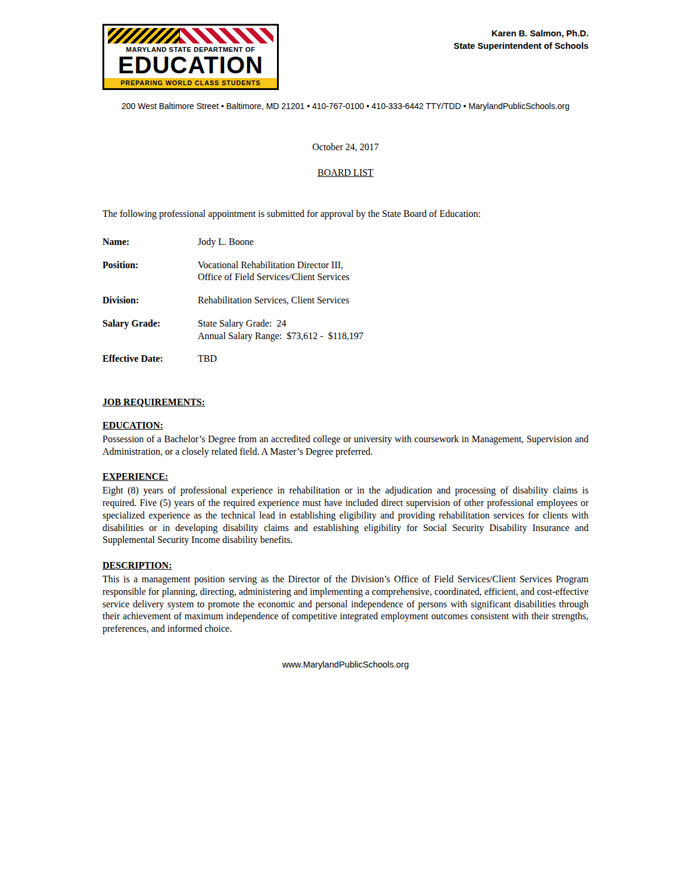MARYLAND STATE DEPARTMENT OF
EDUCATION
PREPARING WORLD CLASS STUDENTS
Karen B. Salmon, Ph.D.
State Superintendent of Schools
200 West Baltimore Street • Baltimore, MD 21201 • 410-767-0100 • 410-333-6442 TTY/TDD • MarylandPublicSchools.org
October 24, 2017
BOARD LIST
The following professional appointment is submitted for approval by the State Board of Education:
| Name: | Jody L. Boone |
| Position: | Vocational Rehabilitation Director III, Office of Field Services/Client Services |
| Division: | Rehabilitation Services, Client Services |
| Salary Grade: | State Salary Grade: 24 Annual Salary Range: $73,612 - $118,197 |
| Effective Date: | TBD |
JOB REQUIREMENTS:
EDUCATION:
Possession of a Bachelor’s Degree from an accredited college or university with coursework in Management, Supervision and Administration, or a closely related field. A Master’s Degree preferred.
EXPERIENCE:
Eight (8) years of professional experience in rehabilitation or in the adjudication and processing of disability claims is required. Five (5) years of the required experience must have included direct supervision of other professional employees or specialized experience as the technical lead in establishing eligibility and providing rehabilitation services for clients with disabilities or in developing disability claims and establishing eligibility for Social Security Disability Insurance and Supplemental Security Income disability benefits.
DESCRIPTION:
This is a management position serving as the Director of the Division’s Office of Field Services/Client Services Program responsible for planning, directing, administering and implementing a comprehensive, coordinated, efficient, and cost-effective service delivery system to promote the economic and personal independence of persons with significant disabilities through their achievement of maximum independence of competitive integrated employment outcomes consistent with their strengths, preferences, and informed choice.
www.MarylandPublicSchools.org